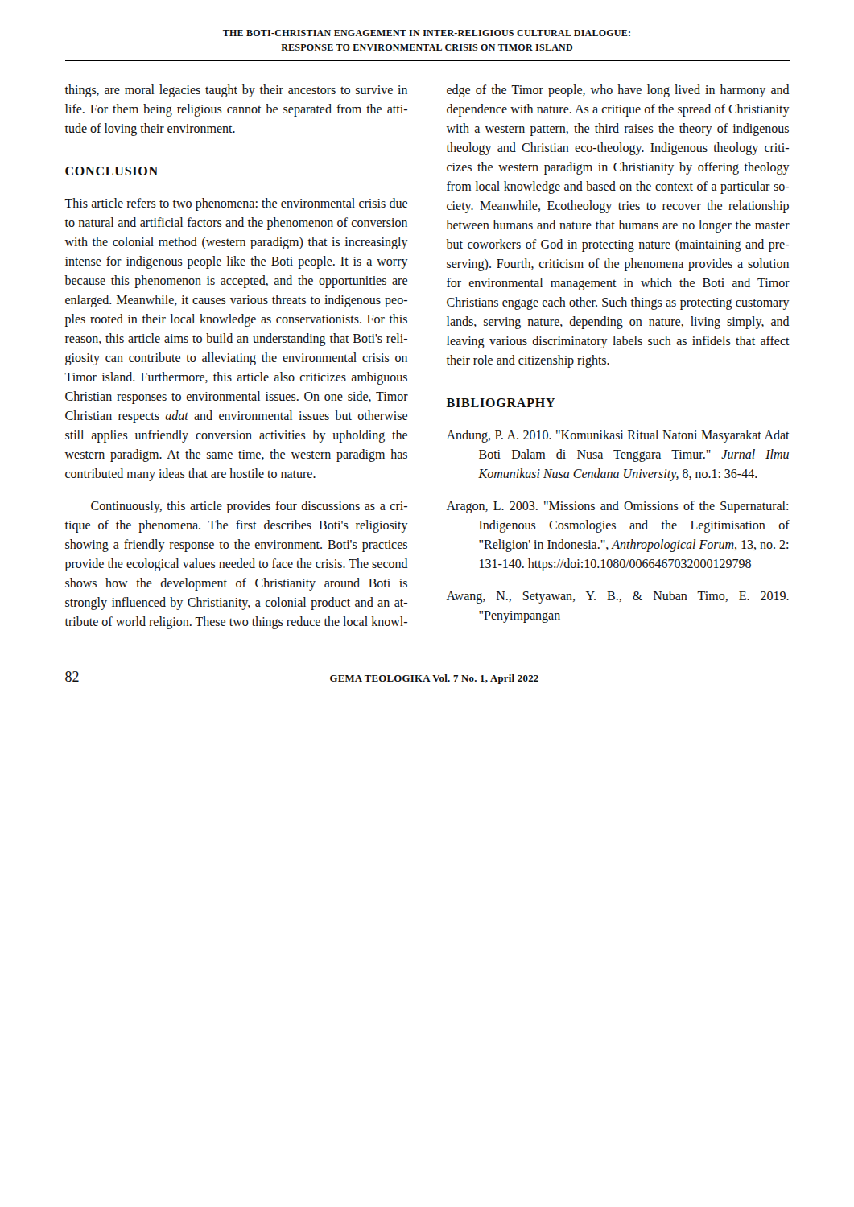The Boti-Christian Engagement in Inter-Religious Cultural Dialogue:
Response to Environmental Crisis on Timor Island
things, are moral legacies taught by their ancestors to survive in life. For them being religious cannot be separated from the attitude of loving their environment.
CONCLUSION
This article refers to two phenomena: the environmental crisis due to natural and artificial factors and the phenomenon of conversion with the colonial method (western paradigm) that is increasingly intense for indigenous people like the Boti people. It is a worry because this phenomenon is accepted, and the opportunities are enlarged. Meanwhile, it causes various threats to indigenous peoples rooted in their local knowledge as conservationists. For this reason, this article aims to build an understanding that Boti's religiosity can contribute to alleviating the environmental crisis on Timor island. Furthermore, this article also criticizes ambiguous Christian responses to environmental issues. On one side, Timor Christian respects adat and environmental issues but otherwise still applies unfriendly conversion activities by upholding the western paradigm. At the same time, the western paradigm has contributed many ideas that are hostile to nature.
Continuously, this article provides four discussions as a critique of the phenomena. The first describes Boti's religiosity showing a friendly response to the environment. Boti's practices provide the ecological values needed to face the crisis. The second shows how the development of Christianity around Boti is strongly influenced by Christianity, a colonial product and an attribute of world religion. These two things reduce the local knowledge of the Timor people, who have long lived in harmony and dependence with nature. As a critique of the spread of Christianity with a western pattern, the third raises the theory of indigenous theology and Christian eco-theology. Indigenous theology criticizes the western paradigm in Christianity by offering theology from local knowledge and based on the context of a particular society. Meanwhile, Ecotheology tries to recover the relationship between humans and nature that humans are no longer the master but coworkers of God in protecting nature (maintaining and preserving). Fourth, criticism of the phenomena provides a solution for environmental management in which the Boti and Timor Christians engage each other. Such things as protecting customary lands, serving nature, depending on nature, living simply, and leaving various discriminatory labels such as infidels that affect their role and citizenship rights.
BIBLIOGRAPHY
Andung, P. A. 2010. "Komunikasi Ritual Natoni Masyarakat Adat Boti Dalam di Nusa Tenggara Timur." Jurnal Ilmu Komunikasi Nusa Cendana University, 8, no.1: 36-44.
Aragon, L. 2003. "Missions and Omissions of the Supernatural: Indigenous Cosmologies and the Legitimisation of "Religion' in Indonesia.", Anthropological Forum, 13, no. 2: 131-140. https://doi:10.1080/0066467032000129798
Awang, N., Setyawan, Y. B., & Nuban Timo, E. 2019. "Penyimpangan
82 GEMA TEOLOGIKA Vol. 7 No. 1, April 2022